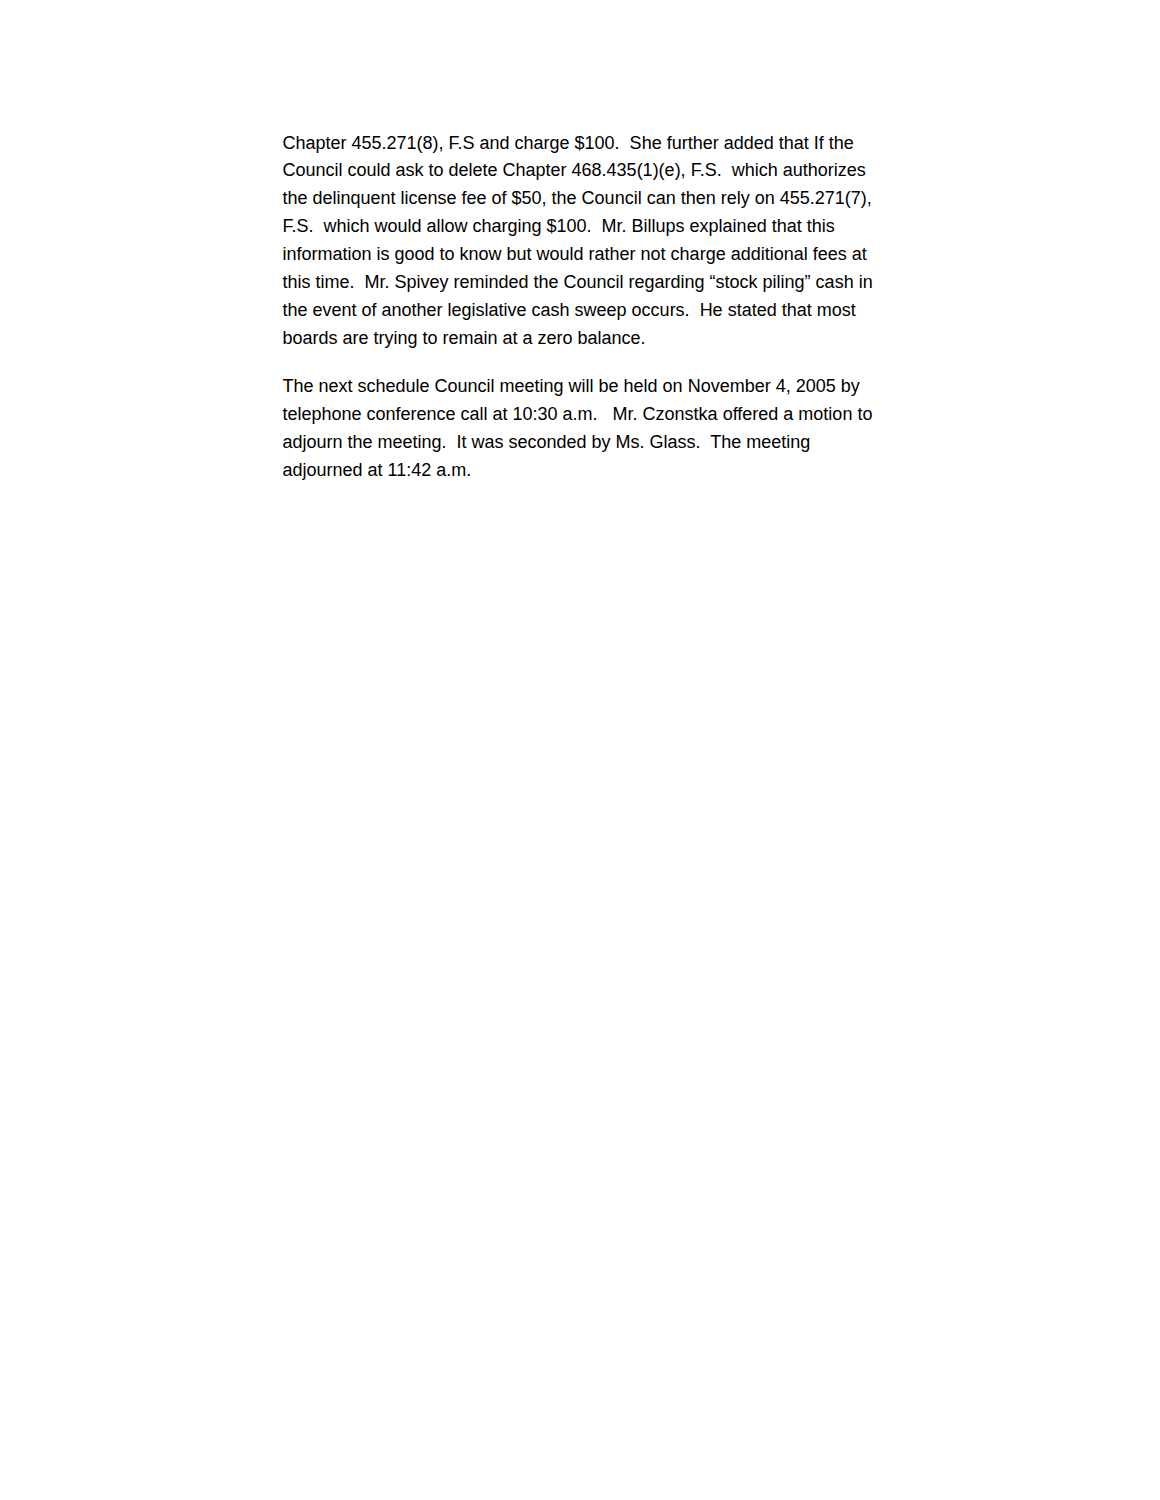Chapter 455.271(8), F.S and charge $100. She further added that If the Council could ask to delete Chapter 468.435(1)(e), F.S. which authorizes the delinquent license fee of $50, the Council can then rely on 455.271(7), F.S. which would allow charging $100. Mr. Billups explained that this information is good to know but would rather not charge additional fees at this time. Mr. Spivey reminded the Council regarding “stock piling” cash in the event of another legislative cash sweep occurs. He stated that most boards are trying to remain at a zero balance.
The next schedule Council meeting will be held on November 4, 2005 by telephone conference call at 10:30 a.m. Mr. Czonstka offered a motion to adjourn the meeting. It was seconded by Ms. Glass. The meeting adjourned at 11:42 a.m.